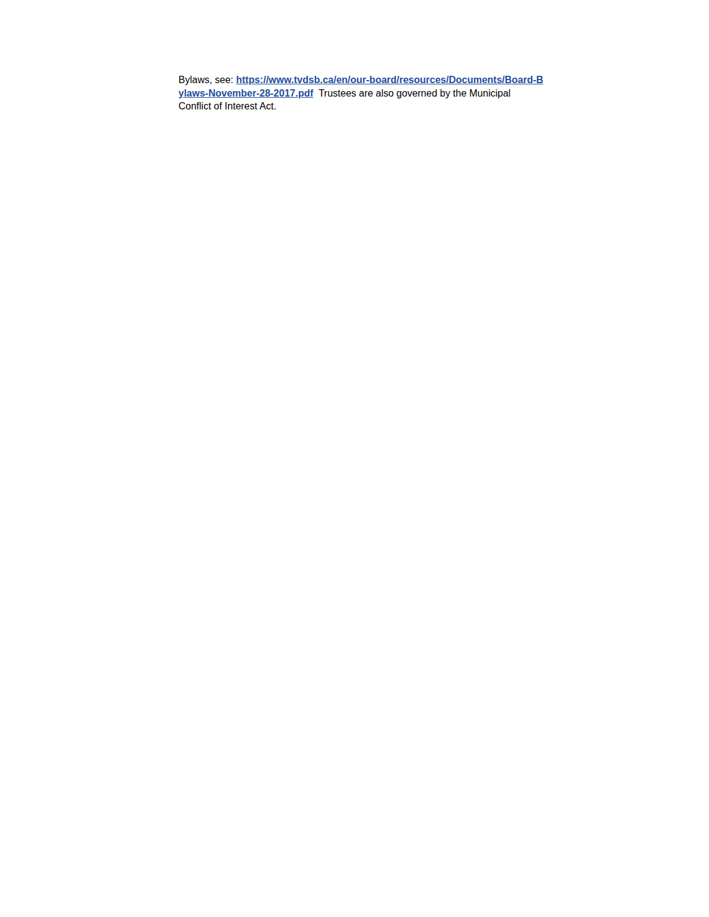Bylaws, see: https://www.tvdsb.ca/en/our-board/resources/Documents/Board-Bylaws-November-28-2017.pdf Trustees are also governed by the Municipal Conflict of Interest Act.